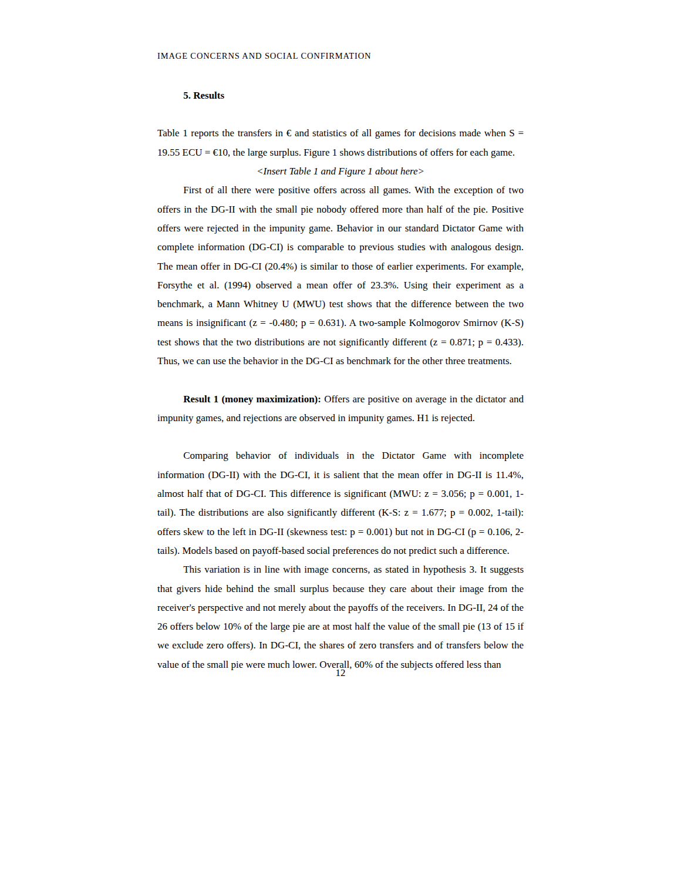IMAGE CONCERNS AND SOCIAL CONFIRMATION
5. Results
Table 1 reports the transfers in € and statistics of all games for decisions made when S = 19.55 ECU = €10, the large surplus. Figure 1 shows distributions of offers for each game.
<Insert Table 1 and Figure 1 about here>
First of all there were positive offers across all games. With the exception of two offers in the DG-II with the small pie nobody offered more than half of the pie. Positive offers were rejected in the impunity game. Behavior in our standard Dictator Game with complete information (DG-CI) is comparable to previous studies with analogous design. The mean offer in DG-CI (20.4%) is similar to those of earlier experiments. For example, Forsythe et al. (1994) observed a mean offer of 23.3%. Using their experiment as a benchmark, a Mann Whitney U (MWU) test shows that the difference between the two means is insignificant (z = -0.480; p = 0.631). A two-sample Kolmogorov Smirnov (K-S) test shows that the two distributions are not significantly different (z = 0.871; p = 0.433). Thus, we can use the behavior in the DG-CI as benchmark for the other three treatments.
Result 1 (money maximization): Offers are positive on average in the dictator and impunity games, and rejections are observed in impunity games. H1 is rejected.
Comparing behavior of individuals in the Dictator Game with incomplete information (DG-II) with the DG-CI, it is salient that the mean offer in DG-II is 11.4%, almost half that of DG-CI. This difference is significant (MWU: z = 3.056; p = 0.001, 1-tail). The distributions are also significantly different (K-S: z = 1.677; p = 0.002, 1-tail): offers skew to the left in DG-II (skewness test: p = 0.001) but not in DG-CI (p = 0.106, 2-tails). Models based on payoff-based social preferences do not predict such a difference.
This variation is in line with image concerns, as stated in hypothesis 3. It suggests that givers hide behind the small surplus because they care about their image from the receiver's perspective and not merely about the payoffs of the receivers. In DG-II, 24 of the 26 offers below 10% of the large pie are at most half the value of the small pie (13 of 15 if we exclude zero offers). In DG-CI, the shares of zero transfers and of transfers below the value of the small pie were much lower. Overall, 60% of the subjects offered less than
12